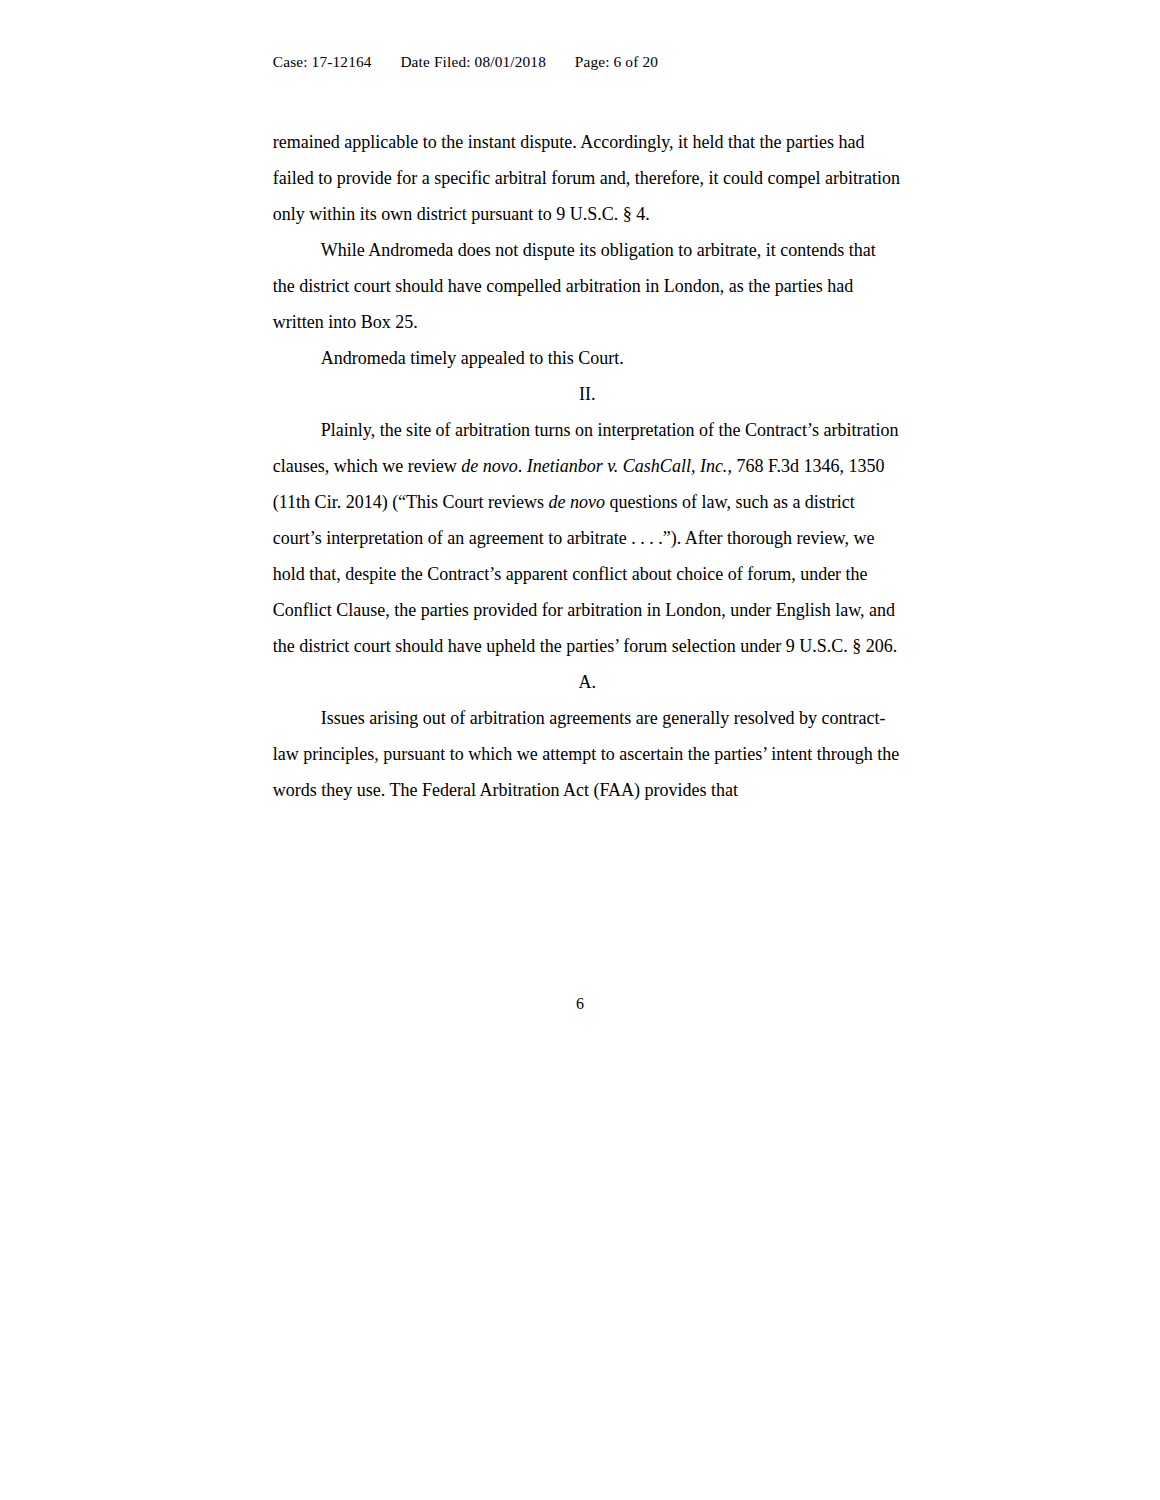Case: 17-12164 Date Filed: 08/01/2018 Page: 6 of 20
remained applicable to the instant dispute. Accordingly, it held that the parties had failed to provide for a specific arbitral forum and, therefore, it could compel arbitration only within its own district pursuant to 9 U.S.C. § 4.
While Andromeda does not dispute its obligation to arbitrate, it contends that the district court should have compelled arbitration in London, as the parties had written into Box 25.
Andromeda timely appealed to this Court.
II.
Plainly, the site of arbitration turns on interpretation of the Contract’s arbitration clauses, which we review de novo. Inetianbor v. CashCall, Inc., 768 F.3d 1346, 1350 (11th Cir. 2014) (“This Court reviews de novo questions of law, such as a district court’s interpretation of an agreement to arbitrate . . . .”). After thorough review, we hold that, despite the Contract’s apparent conflict about choice of forum, under the Conflict Clause, the parties provided for arbitration in London, under English law, and the district court should have upheld the parties’ forum selection under 9 U.S.C. § 206.
A.
Issues arising out of arbitration agreements are generally resolved by contract-law principles, pursuant to which we attempt to ascertain the parties’ intent through the words they use. The Federal Arbitration Act (FAA) provides that
6